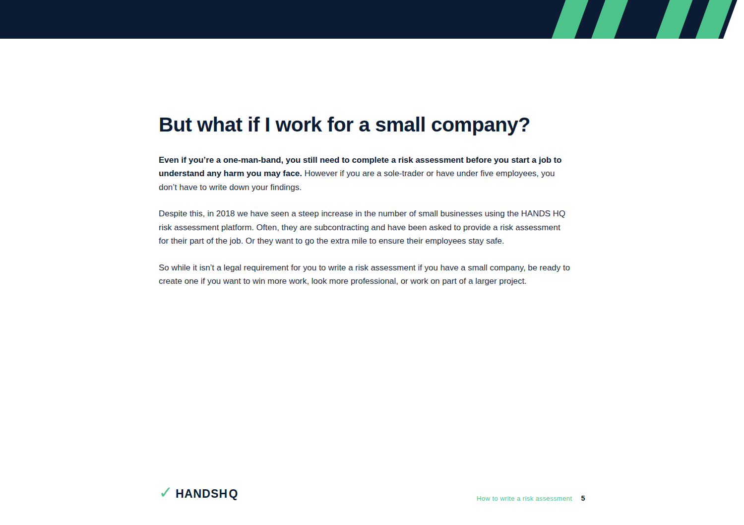But what if I work for a small company?
Even if you’re a one-man-band, you still need to complete a risk assessment before you start a job to understand any harm you may face. However if you are a sole-trader or have under five employees, you don’t have to write down your findings.
Despite this, in 2018 we have seen a steep increase in the number of small businesses using the HANDS HQ risk assessment platform. Often, they are subcontracting and have been asked to provide a risk assessment for their part of the job. Or they want to go the extra mile to ensure their employees stay safe.
So while it isn’t a legal requirement for you to write a risk assessment if you have a small company, be ready to create one if you want to win more work, look more professional, or work on part of a larger project.
✓ HANDSHQ
How to write a risk assessment 5